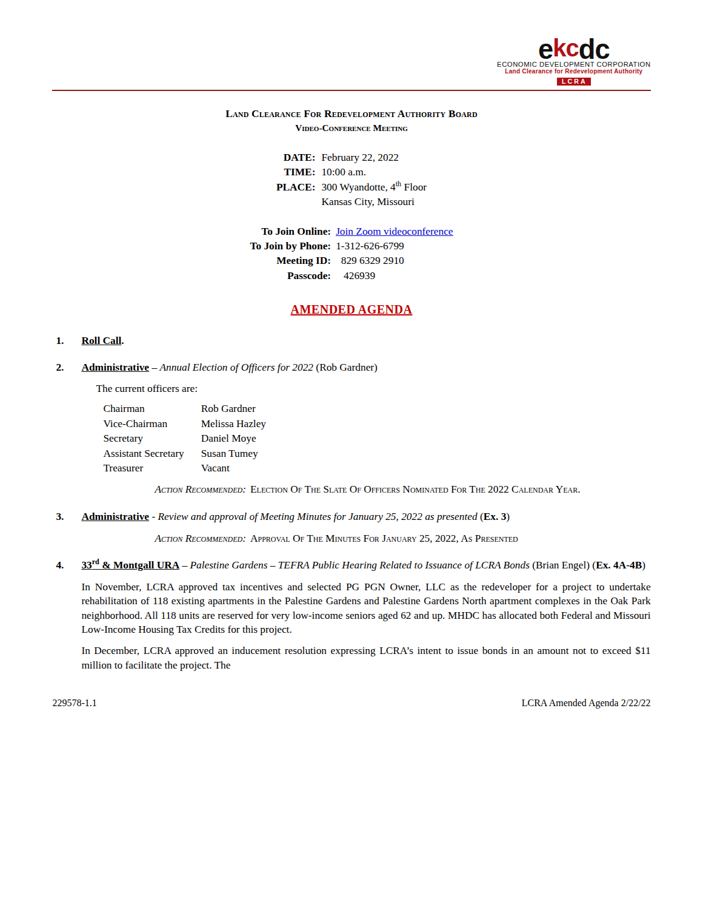ekcdc
ECONOMIC DEVELOPMENT CORPORATION
Land Clearance for Redevelopment Authority
LCRA
Land Clearance For Redevelopment Authority Board
Video-Conference Meeting
| DATE: | February 22, 2022 |
| TIME: | 10:00 a.m. |
| PLACE: | 300 Wyandotte, 4 th Floor |
| | Kansas City, Missouri |
| To Join Online: | Join Zoom videoconference |
| To Join by Phone: | 1-312-626-6799 |
| Meeting ID: | 829 6329 2910 |
| Passcode: | 426939 |
AMENDED AGENDA
Roll Call.
Administrative – Annual Election of Officers for 2022 (Rob Gardner)
The current officers are:
| Chairman | Rob Gardner |
| Vice-Chairman | Melissa Hazley |
| Secretary | Daniel Moye |
| Assistant Secretary | Susan Tumey |
| Treasurer | Vacant |
| Action Recommended: | Election Of The Slate Of Officers Nominated For The 2022 Calendar Year. |
Administrative - Review and approval of Meeting Minutes for January 25, 2022 as presented (Ex. 3)
| Action Recommended: | Approval Of The Minutes For January 25, 2022, As Presented |
33rd & Montgall URA – Palestine Gardens – TEFRA Public Hearing Related to Issuance of LCRA Bonds (Brian Engel) (Ex. 4A-4B)
In November, LCRA approved tax incentives and selected PG PGN Owner, LLC as the redeveloper for a project to undertake rehabilitation of 118 existing apartments in the Palestine Gardens and Palestine Gardens North apartment complexes in the Oak Park neighborhood. All 118 units are reserved for very low-income seniors aged 62 and up. MHDC has allocated both Federal and Missouri Low-Income Housing Tax Credits for this project.
In December, LCRA approved an inducement resolution expressing LCRA’s intent to issue bonds in an amount not to exceed $11 million to facilitate the project. The
229578-1.1
LCRA Amended Agenda 2/22/22